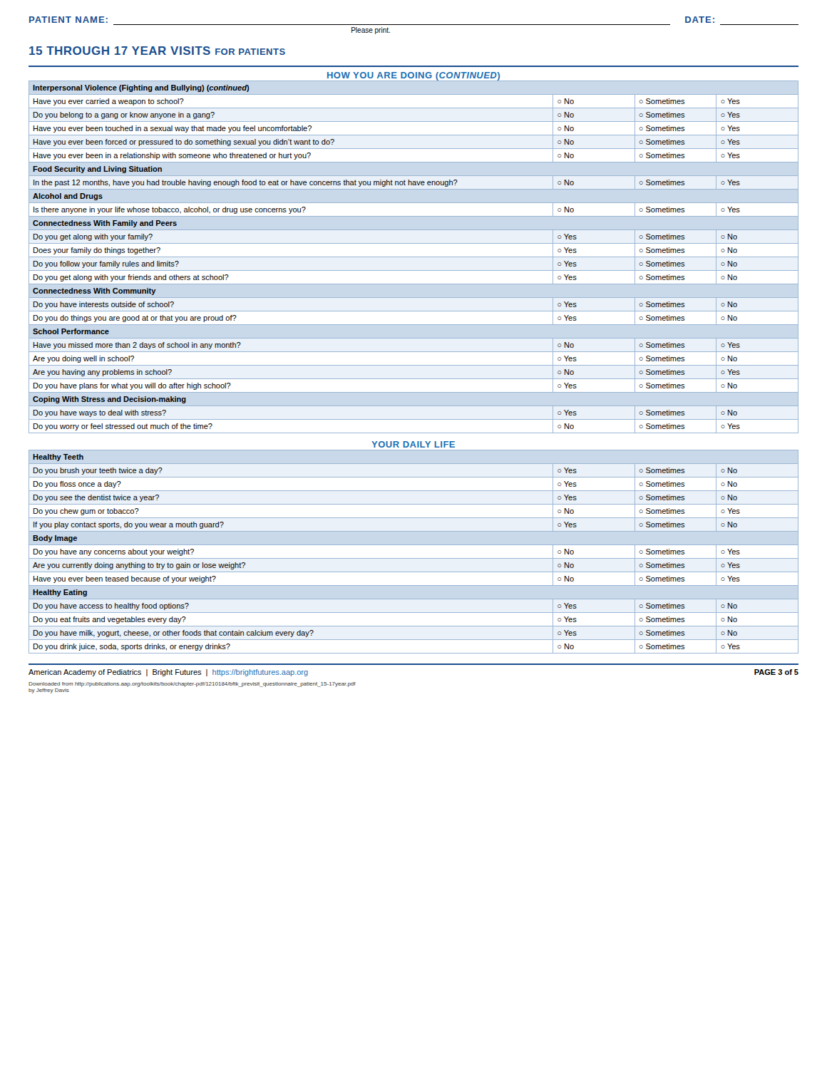PATIENT NAME:
DATE:
Please print.
15 THROUGH 17 YEAR VISITS FOR PATIENTS
HOW YOU ARE DOING (CONTINUED)
| Interpersonal Violence (Fighting and Bullying) ( continued ) |
| Have you ever carried a weapon to school? | ○ No | ○ Sometimes | ○ Yes |
| Do you belong to a gang or know anyone in a gang? | ○ No | ○ Sometimes | ○ Yes |
| Have you ever been touched in a sexual way that made you feel uncomfortable? | ○ No | ○ Sometimes | ○ Yes |
| Have you ever been forced or pressured to do something sexual you didn’t want to do? | ○ No | ○ Sometimes | ○ Yes |
| Have you ever been in a relationship with someone who threatened or hurt you? | ○ No | ○ Sometimes | ○ Yes |
| Food Security and Living Situation |
| In the past 12 months, have you had trouble having enough food to eat or have concerns that you might not have enough? | ○ No | ○ Sometimes | ○ Yes |
| Alcohol and Drugs |
| Is there anyone in your life whose tobacco, alcohol, or drug use concerns you? | ○ No | ○ Sometimes | ○ Yes |
| Connectedness With Family and Peers |
| Do you get along with your family? | ○ Yes | ○ Sometimes | ○ No |
| Does your family do things together? | ○ Yes | ○ Sometimes | ○ No |
| Do you follow your family rules and limits? | ○ Yes | ○ Sometimes | ○ No |
| Do you get along with your friends and others at school? | ○ Yes | ○ Sometimes | ○ No |
| Connectedness With Community |
| Do you have interests outside of school? | ○ Yes | ○ Sometimes | ○ No |
| Do you do things you are good at or that you are proud of? | ○ Yes | ○ Sometimes | ○ No |
| School Performance |
| Have you missed more than 2 days of school in any month? | ○ No | ○ Sometimes | ○ Yes |
| Are you doing well in school? | ○ Yes | ○ Sometimes | ○ No |
| Are you having any problems in school? | ○ No | ○ Sometimes | ○ Yes |
| Do you have plans for what you will do after high school? | ○ Yes | ○ Sometimes | ○ No |
| Coping With Stress and Decision-making |
| Do you have ways to deal with stress? | ○ Yes | ○ Sometimes | ○ No |
| Do you worry or feel stressed out much of the time? | ○ No | ○ Sometimes | ○ Yes |
YOUR DAILY LIFE
| Healthy Teeth |
| Do you brush your teeth twice a day? | ○ Yes | ○ Sometimes | ○ No |
| Do you floss once a day? | ○ Yes | ○ Sometimes | ○ No |
| Do you see the dentist twice a year? | ○ Yes | ○ Sometimes | ○ No |
| Do you chew gum or tobacco? | ○ No | ○ Sometimes | ○ Yes |
| If you play contact sports, do you wear a mouth guard? | ○ Yes | ○ Sometimes | ○ No |
| Body Image |
| Do you have any concerns about your weight? | ○ No | ○ Sometimes | ○ Yes |
| Are you currently doing anything to try to gain or lose weight? | ○ No | ○ Sometimes | ○ Yes |
| Have you ever been teased because of your weight? | ○ No | ○ Sometimes | ○ Yes |
| Healthy Eating |
| Do you have access to healthy food options? | ○ Yes | ○ Sometimes | ○ No |
| Do you eat fruits and vegetables every day? | ○ Yes | ○ Sometimes | ○ No |
| Do you have milk, yogurt, cheese, or other foods that contain calcium every day? | ○ Yes | ○ Sometimes | ○ No |
| Do you drink juice, soda, sports drinks, or energy drinks? | ○ No | ○ Sometimes | ○ Yes |
American Academy of Pediatrics | Bright Futures | https://brightfutures.aap.org
PAGE 3 of 5
Downloaded from http://publications.aap.org/toolkits/book/chapter-pdf/1210184/bftk_previsit_questionnaire_patient_15-17year.pdf
by Jeffrey Davis